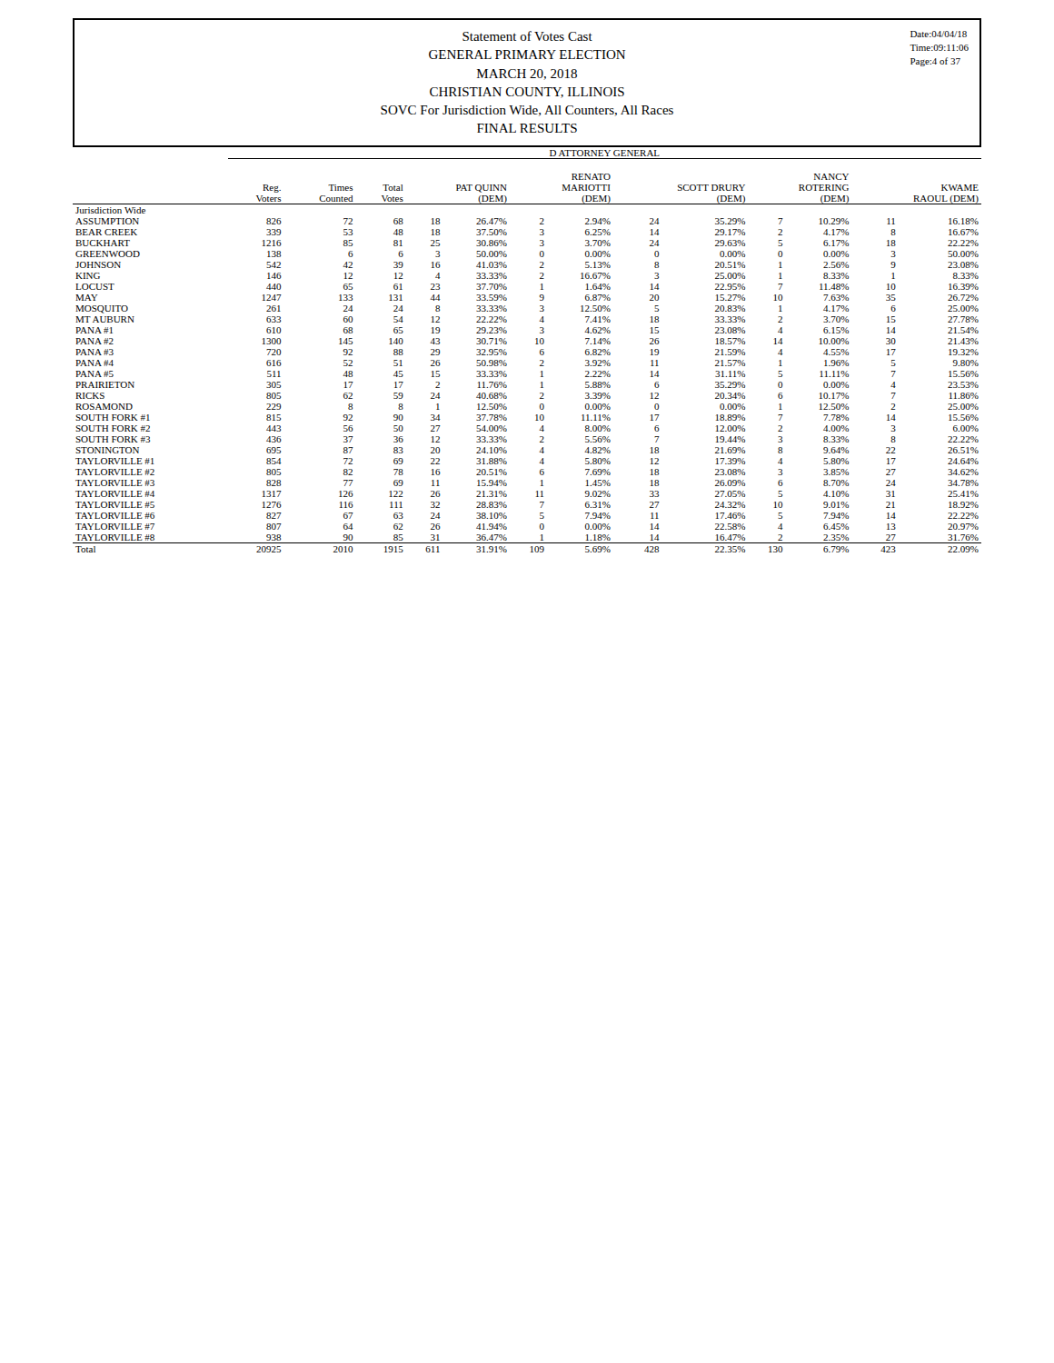Date:04/04/18
Time:09:11:06
Page:4 of 37
Statement of Votes Cast
GENERAL PRIMARY ELECTION
MARCH 20, 2018
CHRISTIAN COUNTY, ILLINOIS
SOVC For Jurisdiction Wide, All Counters, All Races
FINAL RESULTS
| | D ATTORNEY GENERAL |
| --- | --- |
| | Reg. Voters | Times Counted | Total Votes | PAT QUINN (DEM) | RENATO MARIOTTI (DEM) | SCOTT DRURY (DEM) | NANCY ROTERING (DEM) | KWAME RAOUL (DEM) |
| Jurisdiction Wide | |
| ASSUMPTION | 826 | 72 | 68 | 18 | 26.47% | 2 | 2.94% | 24 | 35.29% | 7 | 10.29% | 11 | 16.18% |
| BEAR CREEK | 339 | 53 | 48 | 18 | 37.50% | 3 | 6.25% | 14 | 29.17% | 2 | 4.17% | 8 | 16.67% |
| BUCKHART | 1216 | 85 | 81 | 25 | 30.86% | 3 | 3.70% | 24 | 29.63% | 5 | 6.17% | 18 | 22.22% |
| GREENWOOD | 138 | 6 | 6 | 3 | 50.00% | 0 | 0.00% | 0 | 0.00% | 0 | 0.00% | 3 | 50.00% |
| JOHNSON | 542 | 42 | 39 | 16 | 41.03% | 2 | 5.13% | 8 | 20.51% | 1 | 2.56% | 9 | 23.08% |
| KING | 146 | 12 | 12 | 4 | 33.33% | 2 | 16.67% | 3 | 25.00% | 1 | 8.33% | 1 | 8.33% |
| LOCUST | 440 | 65 | 61 | 23 | 37.70% | 1 | 1.64% | 14 | 22.95% | 7 | 11.48% | 10 | 16.39% |
| MAY | 1247 | 133 | 131 | 44 | 33.59% | 9 | 6.87% | 20 | 15.27% | 10 | 7.63% | 35 | 26.72% |
| MOSQUITO | 261 | 24 | 24 | 8 | 33.33% | 3 | 12.50% | 5 | 20.83% | 1 | 4.17% | 6 | 25.00% |
| MT AUBURN | 633 | 60 | 54 | 12 | 22.22% | 4 | 7.41% | 18 | 33.33% | 2 | 3.70% | 15 | 27.78% |
| PANA #1 | 610 | 68 | 65 | 19 | 29.23% | 3 | 4.62% | 15 | 23.08% | 4 | 6.15% | 14 | 21.54% |
| PANA #2 | 1300 | 145 | 140 | 43 | 30.71% | 10 | 7.14% | 26 | 18.57% | 14 | 10.00% | 30 | 21.43% |
| PANA #3 | 720 | 92 | 88 | 29 | 32.95% | 6 | 6.82% | 19 | 21.59% | 4 | 4.55% | 17 | 19.32% |
| PANA #4 | 616 | 52 | 51 | 26 | 50.98% | 2 | 3.92% | 11 | 21.57% | 1 | 1.96% | 5 | 9.80% |
| PANA #5 | 511 | 48 | 45 | 15 | 33.33% | 1 | 2.22% | 14 | 31.11% | 5 | 11.11% | 7 | 15.56% |
| PRAIRIETON | 305 | 17 | 17 | 2 | 11.76% | 1 | 5.88% | 6 | 35.29% | 0 | 0.00% | 4 | 23.53% |
| RICKS | 805 | 62 | 59 | 24 | 40.68% | 2 | 3.39% | 12 | 20.34% | 6 | 10.17% | 7 | 11.86% |
| ROSAMOND | 229 | 8 | 8 | 1 | 12.50% | 0 | 0.00% | 0 | 0.00% | 1 | 12.50% | 2 | 25.00% |
| SOUTH FORK #1 | 815 | 92 | 90 | 34 | 37.78% | 10 | 11.11% | 17 | 18.89% | 7 | 7.78% | 14 | 15.56% |
| SOUTH FORK #2 | 443 | 56 | 50 | 27 | 54.00% | 4 | 8.00% | 6 | 12.00% | 2 | 4.00% | 3 | 6.00% |
| SOUTH FORK #3 | 436 | 37 | 36 | 12 | 33.33% | 2 | 5.56% | 7 | 19.44% | 3 | 8.33% | 8 | 22.22% |
| STONINGTON | 695 | 87 | 83 | 20 | 24.10% | 4 | 4.82% | 18 | 21.69% | 8 | 9.64% | 22 | 26.51% |
| TAYLORVILLE #1 | 854 | 72 | 69 | 22 | 31.88% | 4 | 5.80% | 12 | 17.39% | 4 | 5.80% | 17 | 24.64% |
| TAYLORVILLE #2 | 805 | 82 | 78 | 16 | 20.51% | 6 | 7.69% | 18 | 23.08% | 3 | 3.85% | 27 | 34.62% |
| TAYLORVILLE #3 | 828 | 77 | 69 | 11 | 15.94% | 1 | 1.45% | 18 | 26.09% | 6 | 8.70% | 24 | 34.78% |
| TAYLORVILLE #4 | 1317 | 126 | 122 | 26 | 21.31% | 11 | 9.02% | 33 | 27.05% | 5 | 4.10% | 31 | 25.41% |
| TAYLORVILLE #5 | 1276 | 116 | 111 | 32 | 28.83% | 7 | 6.31% | 27 | 24.32% | 10 | 9.01% | 21 | 18.92% |
| TAYLORVILLE #6 | 827 | 67 | 63 | 24 | 38.10% | 5 | 7.94% | 11 | 17.46% | 5 | 7.94% | 14 | 22.22% |
| TAYLORVILLE #7 | 807 | 64 | 62 | 26 | 41.94% | 0 | 0.00% | 14 | 22.58% | 4 | 6.45% | 13 | 20.97% |
| TAYLORVILLE #8 | 938 | 90 | 85 | 31 | 36.47% | 1 | 1.18% | 14 | 16.47% | 2 | 2.35% | 27 | 31.76% |
| Total | 20925 | 2010 | 1915 | 611 | 31.91% | 109 | 5.69% | 428 | 22.35% | 130 | 6.79% | 423 | 22.09% |